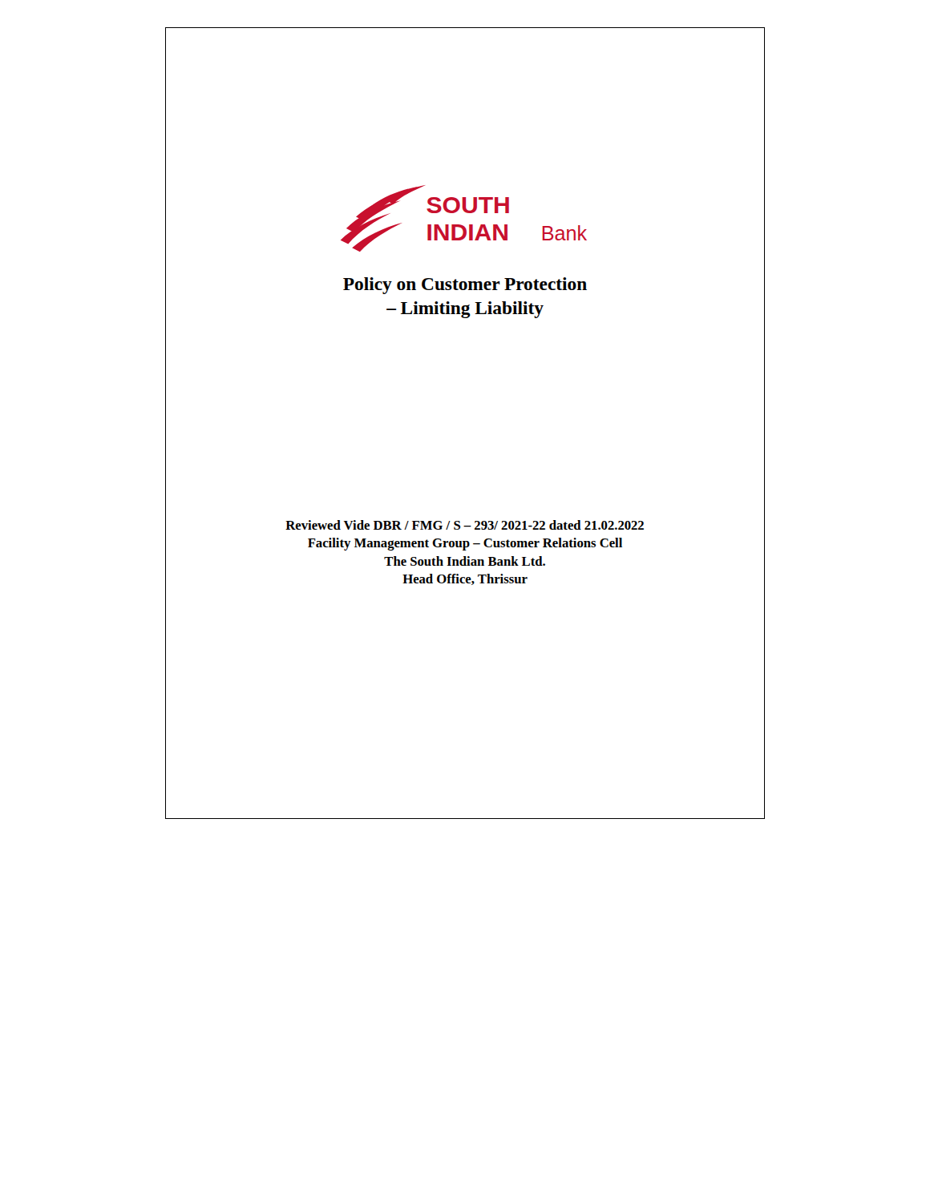Policy on Customer Protection – Limiting Liability
Reviewed Vide DBR / FMG / S – 293/ 2021-22 dated 21.02.2022
Facility Management Group – Customer Relations Cell
The South Indian Bank Ltd.
Head Office, Thrissur